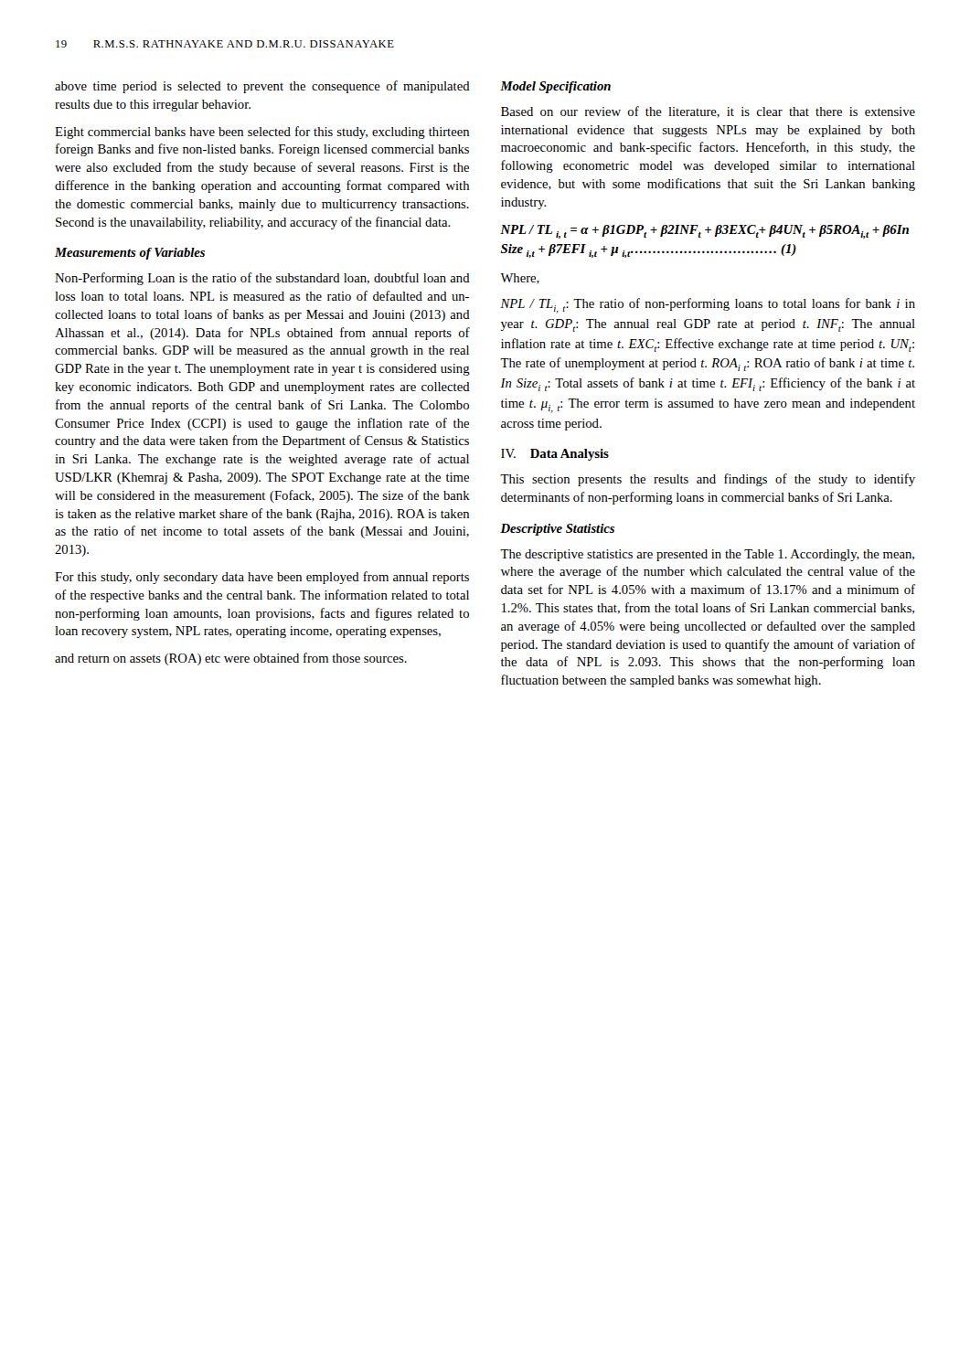19 R.M.S.S. RATHNAYAKE AND D.M.R.U. DISSANAYAKE
above time period is selected to prevent the consequence of manipulated results due to this irregular behavior.
Eight commercial banks have been selected for this study, excluding thirteen foreign Banks and five non-listed banks. Foreign licensed commercial banks were also excluded from the study because of several reasons. First is the difference in the banking operation and accounting format compared with the domestic commercial banks, mainly due to multicurrency transactions. Second is the unavailability, reliability, and accuracy of the financial data.
Measurements of Variables
Non-Performing Loan is the ratio of the substandard loan, doubtful loan and loss loan to total loans. NPL is measured as the ratio of defaulted and un-collected loans to total loans of banks as per Messai and Jouini (2013) and Alhassan et al., (2014). Data for NPLs obtained from annual reports of commercial banks. GDP will be measured as the annual growth in the real GDP Rate in the year t. The unemployment rate in year t is considered using key economic indicators. Both GDP and unemployment rates are collected from the annual reports of the central bank of Sri Lanka. The Colombo Consumer Price Index (CCPI) is used to gauge the inflation rate of the country and the data were taken from the Department of Census & Statistics in Sri Lanka. The exchange rate is the weighted average rate of actual USD/LKR (Khemraj & Pasha, 2009). The SPOT Exchange rate at the time will be considered in the measurement (Fofack, 2005). The size of the bank is taken as the relative market share of the bank (Rajha, 2016). ROA is taken as the ratio of net income to total assets of the bank (Messai and Jouini, 2013).
For this study, only secondary data have been employed from annual reports of the respective banks and the central bank. The information related to total non-performing loan amounts, loan provisions, facts and figures related to loan recovery system, NPL rates, operating income, operating expenses,
and return on assets (ROA) etc were obtained from those sources.
Model Specification
Based on our review of the literature, it is clear that there is extensive international evidence that suggests NPLs may be explained by both macroeconomic and bank-specific factors. Henceforth, in this study, the following econometric model was developed similar to international evidence, but with some modifications that suit the Sri Lankan banking industry.
NPL / TL i, t = α + β1GDPt + β2INFt + β3EXCt+ β4UNt + β5ROAi,t + β6In Size i,t + β7EFI i,t + μ i,t…………………………… (1)
Where,
NPL / TLi, t: The ratio of non-performing loans to total loans for bank i in year t. GDPt: The annual real GDP rate at period t. INFt: The annual inflation rate at time t. EXCt: Effective exchange rate at time period t. UNt: The rate of unemployment at period t. ROAi t: ROA ratio of bank i at time t. In Sizei t: Total assets of bank i at time t. EFIi t: Efficiency of the bank i at time t. μi, t: The error term is assumed to have zero mean and independent across time period.
IV. Data Analysis
This section presents the results and findings of the study to identify determinants of non-performing loans in commercial banks of Sri Lanka.
Descriptive Statistics
The descriptive statistics are presented in the Table 1. Accordingly, the mean, where the average of the number which calculated the central value of the data set for NPL is 4.05% with a maximum of 13.17% and a minimum of 1.2%. This states that, from the total loans of Sri Lankan commercial banks, an average of 4.05% were being uncollected or defaulted over the sampled period. The standard deviation is used to quantify the amount of variation of the data of NPL is 2.093. This shows that the non-performing loan fluctuation between the sampled banks was somewhat high.